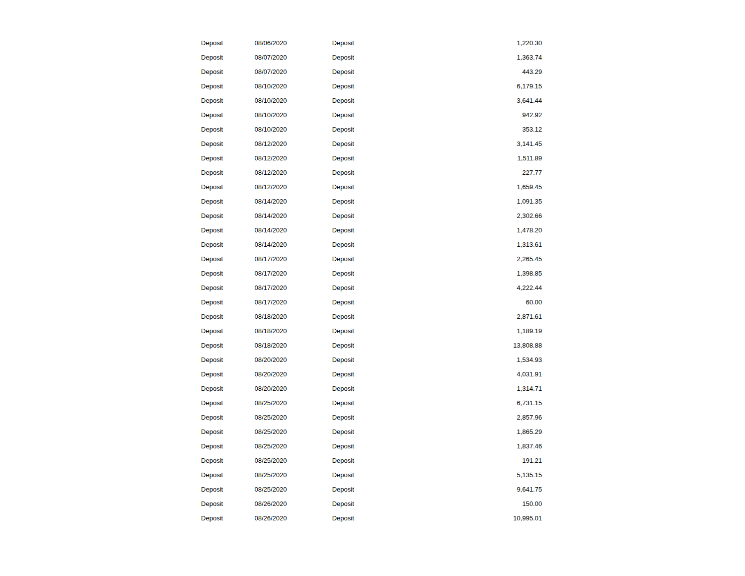| Deposit | 08/06/2020 | Deposit | 1,220.30 |
| Deposit | 08/07/2020 | Deposit | 1,363.74 |
| Deposit | 08/07/2020 | Deposit | 443.29 |
| Deposit | 08/10/2020 | Deposit | 6,179.15 |
| Deposit | 08/10/2020 | Deposit | 3,641.44 |
| Deposit | 08/10/2020 | Deposit | 942.92 |
| Deposit | 08/10/2020 | Deposit | 353.12 |
| Deposit | 08/12/2020 | Deposit | 3,141.45 |
| Deposit | 08/12/2020 | Deposit | 1,511.89 |
| Deposit | 08/12/2020 | Deposit | 227.77 |
| Deposit | 08/12/2020 | Deposit | 1,659.45 |
| Deposit | 08/14/2020 | Deposit | 1,091.35 |
| Deposit | 08/14/2020 | Deposit | 2,302.66 |
| Deposit | 08/14/2020 | Deposit | 1,478.20 |
| Deposit | 08/14/2020 | Deposit | 1,313.61 |
| Deposit | 08/17/2020 | Deposit | 2,265.45 |
| Deposit | 08/17/2020 | Deposit | 1,398.85 |
| Deposit | 08/17/2020 | Deposit | 4,222.44 |
| Deposit | 08/17/2020 | Deposit | 60.00 |
| Deposit | 08/18/2020 | Deposit | 2,871.61 |
| Deposit | 08/18/2020 | Deposit | 1,189.19 |
| Deposit | 08/18/2020 | Deposit | 13,808.88 |
| Deposit | 08/20/2020 | Deposit | 1,534.93 |
| Deposit | 08/20/2020 | Deposit | 4,031.91 |
| Deposit | 08/20/2020 | Deposit | 1,314.71 |
| Deposit | 08/25/2020 | Deposit | 6,731.15 |
| Deposit | 08/25/2020 | Deposit | 2,857.96 |
| Deposit | 08/25/2020 | Deposit | 1,865.29 |
| Deposit | 08/25/2020 | Deposit | 1,837.46 |
| Deposit | 08/25/2020 | Deposit | 191.21 |
| Deposit | 08/25/2020 | Deposit | 5,135.15 |
| Deposit | 08/25/2020 | Deposit | 9,641.75 |
| Deposit | 08/26/2020 | Deposit | 150.00 |
| Deposit | 08/26/2020 | Deposit | 10,995.01 |